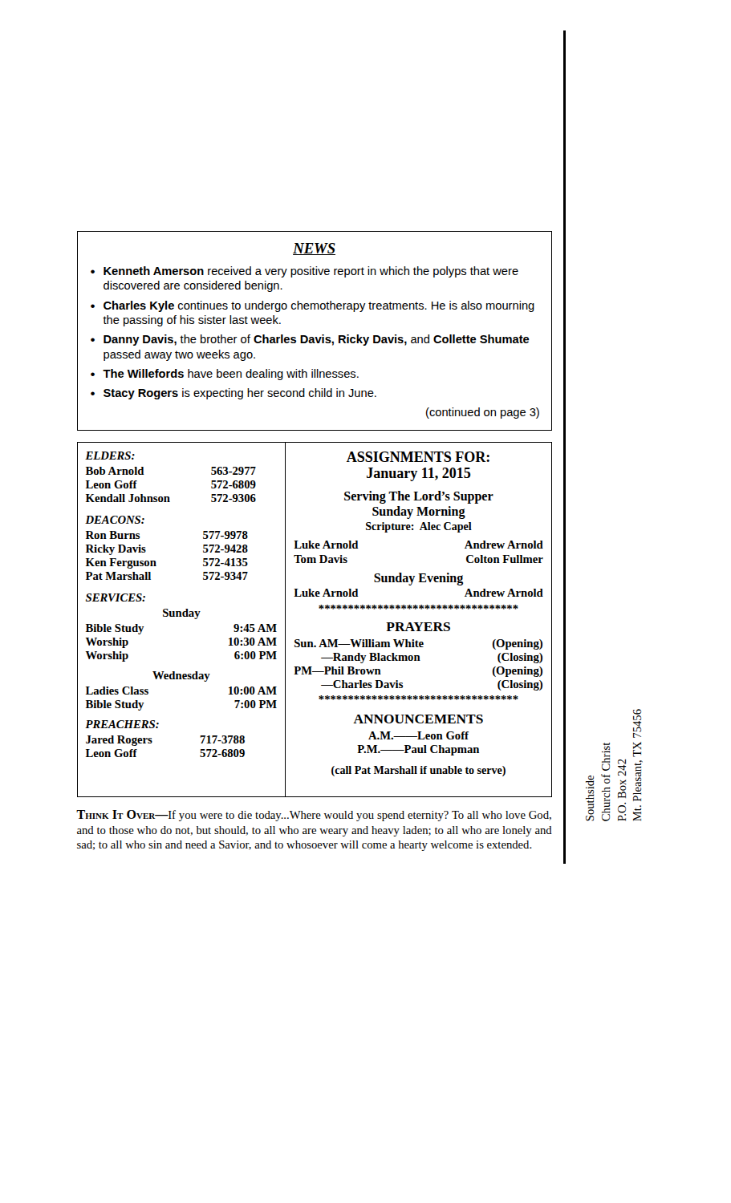NEWS
Kenneth Amerson received a very positive report in which the polyps that were discovered are considered benign.
Charles Kyle continues to undergo chemotherapy treatments. He is also mourning the passing of his sister last week.
Danny Davis, the brother of Charles Davis, Ricky Davis, and Collette Shumate passed away two weeks ago.
The Willefords have been dealing with illnesses.
Stacy Rogers is expecting her second child in June.
(continued on page 3)
ELDERS:
| Bob Arnold | 563-2977 |
| Leon Goff | 572-6809 |
| Kendall Johnson | 572-9306 |
DEACONS:
| Ron Burns | 577-9978 |
| Ricky Davis | 572-9428 |
| Ken Ferguson | 572-4135 |
| Pat Marshall | 572-9347 |
SERVICES:
Sunday
| Bible Study | 9:45 AM |
| Worship | 10:30 AM |
| Worship | 6:00 PM |
Wednesday
| Ladies Class | 10:00 AM |
| Bible Study | 7:00 PM |
PREACHERS:
| Jared Rogers | 717-3788 |
| Leon Goff | 572-6809 |
ASSIGNMENTS FOR:
January 11, 2015
Serving The Lord’s Supper
Sunday Morning
Scripture: Alec Capel
| Luke Arnold | Andrew Arnold |
| Tom Davis | Colton Fullmer |
Sunday Evening
| Luke Arnold | Andrew Arnold |
**********************************
PRAYERS
| Sun. AM—William White | (Opening) |
| —Randy Blackmon | (Closing) |
| PM—Phil Brown | (Opening) |
| —Charles Davis | (Closing) |
**********************************
ANNOUNCEMENTS
A.M.——Leon Goff
P.M.——Paul Chapman
(call Pat Marshall if unable to serve)
Think It Over—If you were to die today...Where would you spend eternity? To all who love God, and to those who do not, but should, to all who are weary and heavy laden; to all who are lonely and sad; to all who sin and need a Savior, and to whosoever will come a hearty welcome is extended.
Southside
Church of Christ
P.O. Box 242
Mt. Pleasant, TX 75456